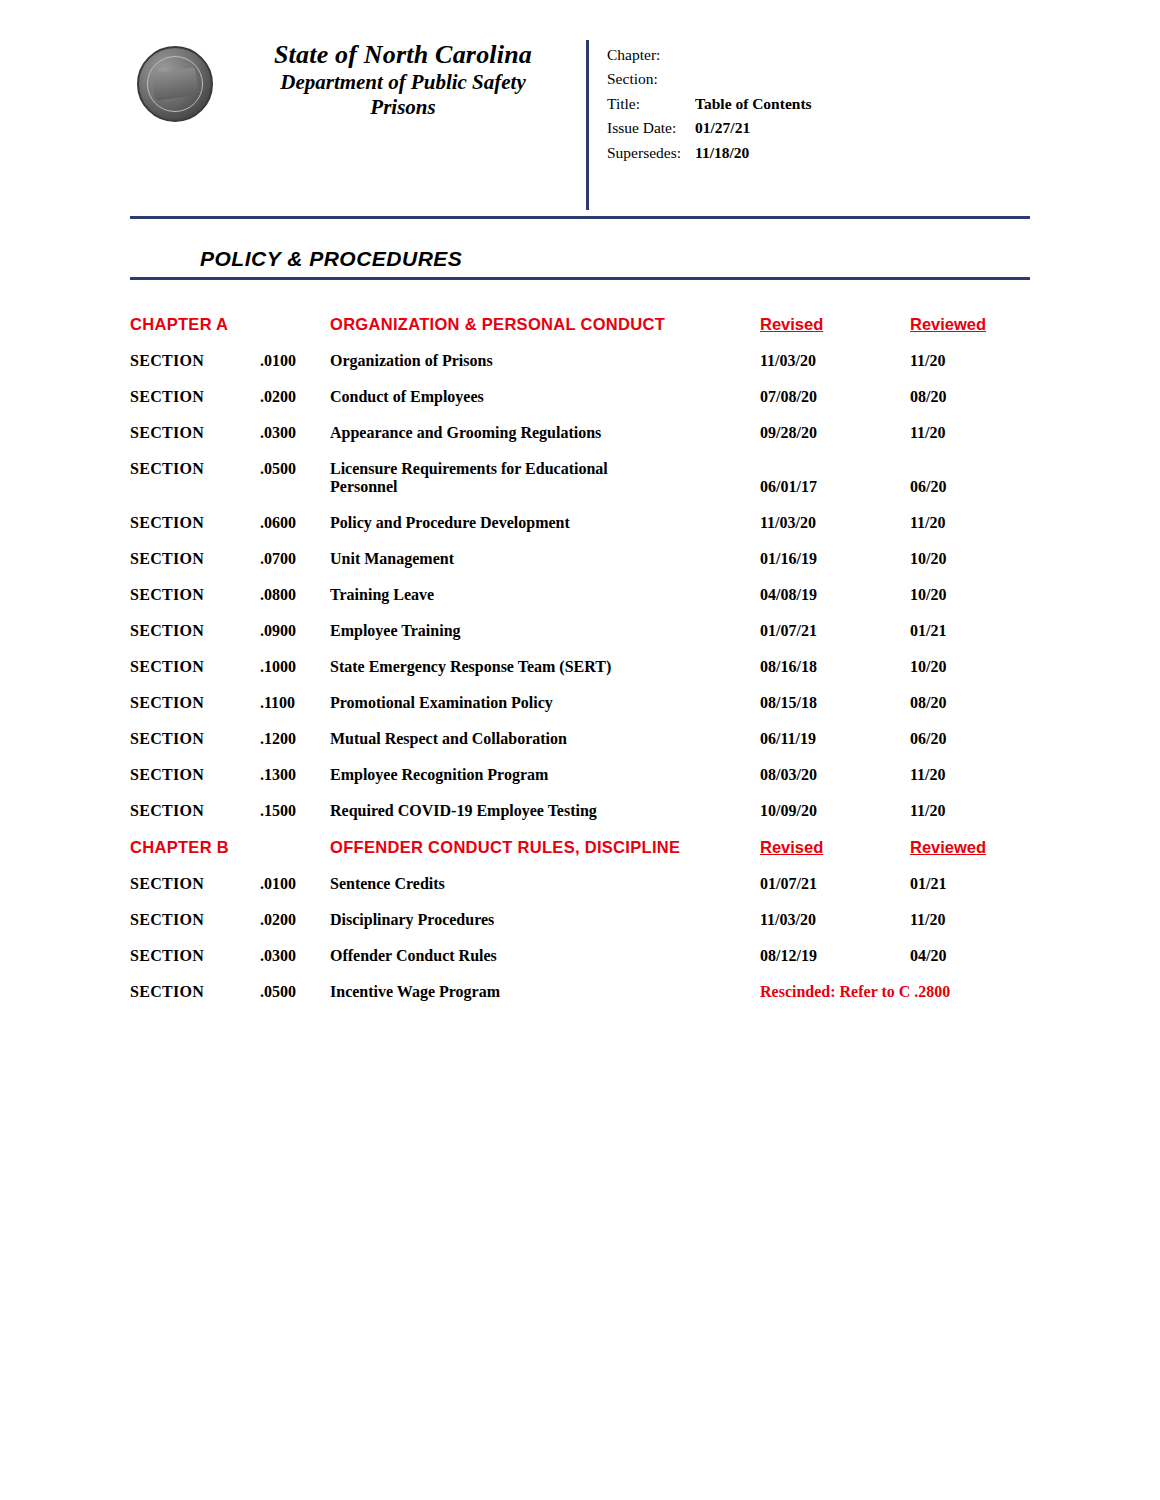State of North Carolina
Department of Public Safety
Prisons
| Chapter: | |
| Section: | |
| Title: | Table of Contents |
| Issue Date: | 01/27/21 |
| Supersedes: | 11/18/20 |
POLICY & PROCEDURES
| CHAPTER A | ORGANIZATION & PERSONAL CONDUCT | Revised | Reviewed |
| SECTION | .0100 | Organization of Prisons | 11/03/20 | 11/20 |
| SECTION | .0200 | Conduct of Employees | 07/08/20 | 08/20 |
| SECTION | .0300 | Appearance and Grooming Regulations | 09/28/20 | 11/20 |
| SECTION | .0500 | Licensure Requirements for Educational Personnel | 06/01/17 | 06/20 |
| SECTION | .0600 | Policy and Procedure Development | 11/03/20 | 11/20 |
| SECTION | .0700 | Unit Management | 01/16/19 | 10/20 |
| SECTION | .0800 | Training Leave | 04/08/19 | 10/20 |
| SECTION | .0900 | Employee Training | 01/07/21 | 01/21 |
| SECTION | .1000 | State Emergency Response Team (SERT) | 08/16/18 | 10/20 |
| SECTION | .1100 | Promotional Examination Policy | 08/15/18 | 08/20 |
| SECTION | .1200 | Mutual Respect and Collaboration | 06/11/19 | 06/20 |
| SECTION | .1300 | Employee Recognition Program | 08/03/20 | 11/20 |
| SECTION | .1500 | Required COVID-19 Employee Testing | 10/09/20 | 11/20 |
| CHAPTER B | OFFENDER CONDUCT RULES, DISCIPLINE | Revised | Reviewed |
| SECTION | .0100 | Sentence Credits | 01/07/21 | 01/21 |
| SECTION | .0200 | Disciplinary Procedures | 11/03/20 | 11/20 |
| SECTION | .0300 | Offender Conduct Rules | 08/12/19 | 04/20 |
| SECTION | .0500 | Incentive Wage Program | Rescinded: Refer to C .2800 |